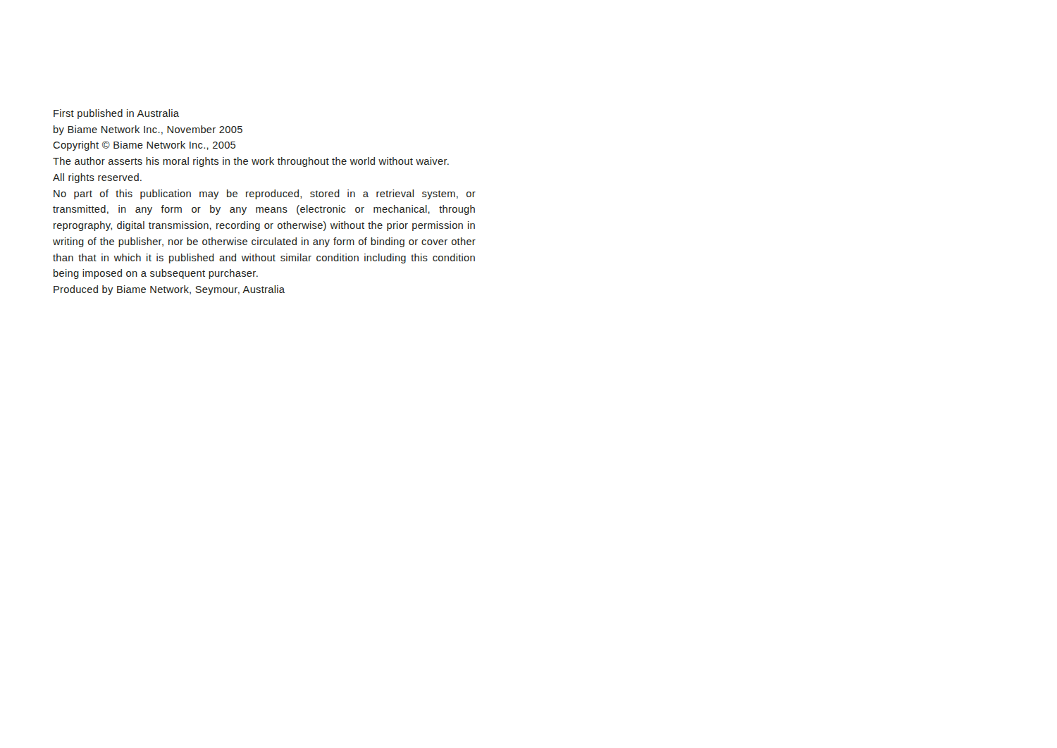First published in Australia
by Biame Network Inc., November 2005
Copyright © Biame Network Inc., 2005
The author asserts his moral rights in the work throughout the world without waiver.
All rights reserved.
No part of this publication may be reproduced, stored in a retrieval system, or transmitted, in any form or by any means (electronic or mechanical, through reprography, digital transmission, recording or otherwise) without the prior permission in writing of the publisher, nor be otherwise circulated in any form of binding or cover other than that in which it is published and without similar condition including this condition being imposed on a subsequent purchaser.
Produced by Biame Network, Seymour, Australia